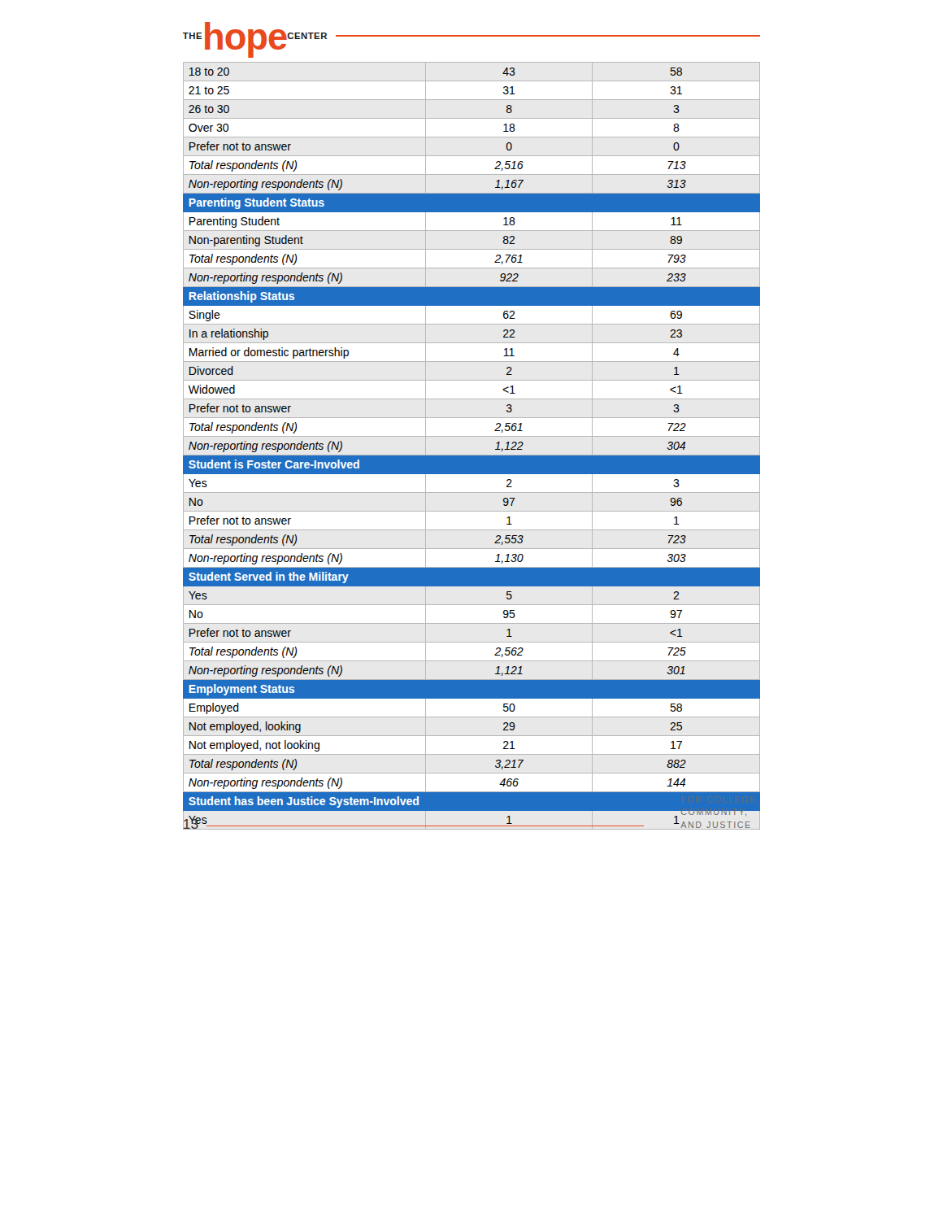THE hope CENTER
| 18 to 20 | 43 | 58 |
| 21 to 25 | 31 | 31 |
| 26 to 30 | 8 | 3 |
| Over 30 | 18 | 8 |
| Prefer not to answer | 0 | 0 |
| Total respondents (N) | 2,516 | 713 |
| Non-reporting respondents (N) | 1,167 | 313 |
| Parenting Student Status |
| Parenting Student | 18 | 11 |
| Non-parenting Student | 82 | 89 |
| Total respondents (N) | 2,761 | 793 |
| Non-reporting respondents (N) | 922 | 233 |
| Relationship Status |
| Single | 62 | 69 |
| In a relationship | 22 | 23 |
| Married or domestic partnership | 11 | 4 |
| Divorced | 2 | 1 |
| Widowed | <1 | <1 |
| Prefer not to answer | 3 | 3 |
| Total respondents (N) | 2,561 | 722 |
| Non-reporting respondents (N) | 1,122 | 304 |
| Student is Foster Care-Involved |
| Yes | 2 | 3 |
| No | 97 | 96 |
| Prefer not to answer | 1 | 1 |
| Total respondents (N) | 2,553 | 723 |
| Non-reporting respondents (N) | 1,130 | 303 |
| Student Served in the Military |
| Yes | 5 | 2 |
| No | 95 | 97 |
| Prefer not to answer | 1 | <1 |
| Total respondents (N) | 2,562 | 725 |
| Non-reporting respondents (N) | 1,121 | 301 |
| Employment Status |
| Employed | 50 | 58 |
| Not employed, looking | 29 | 25 |
| Not employed, not looking | 21 | 17 |
| Total respondents (N) | 3,217 | 882 |
| Non-reporting respondents (N) | 466 | 144 |
| Student has been Justice System-Involved |
| Yes | 1 | 1 |
13
FOR COLLEGE,
COMMUNITY,
AND JUSTICE